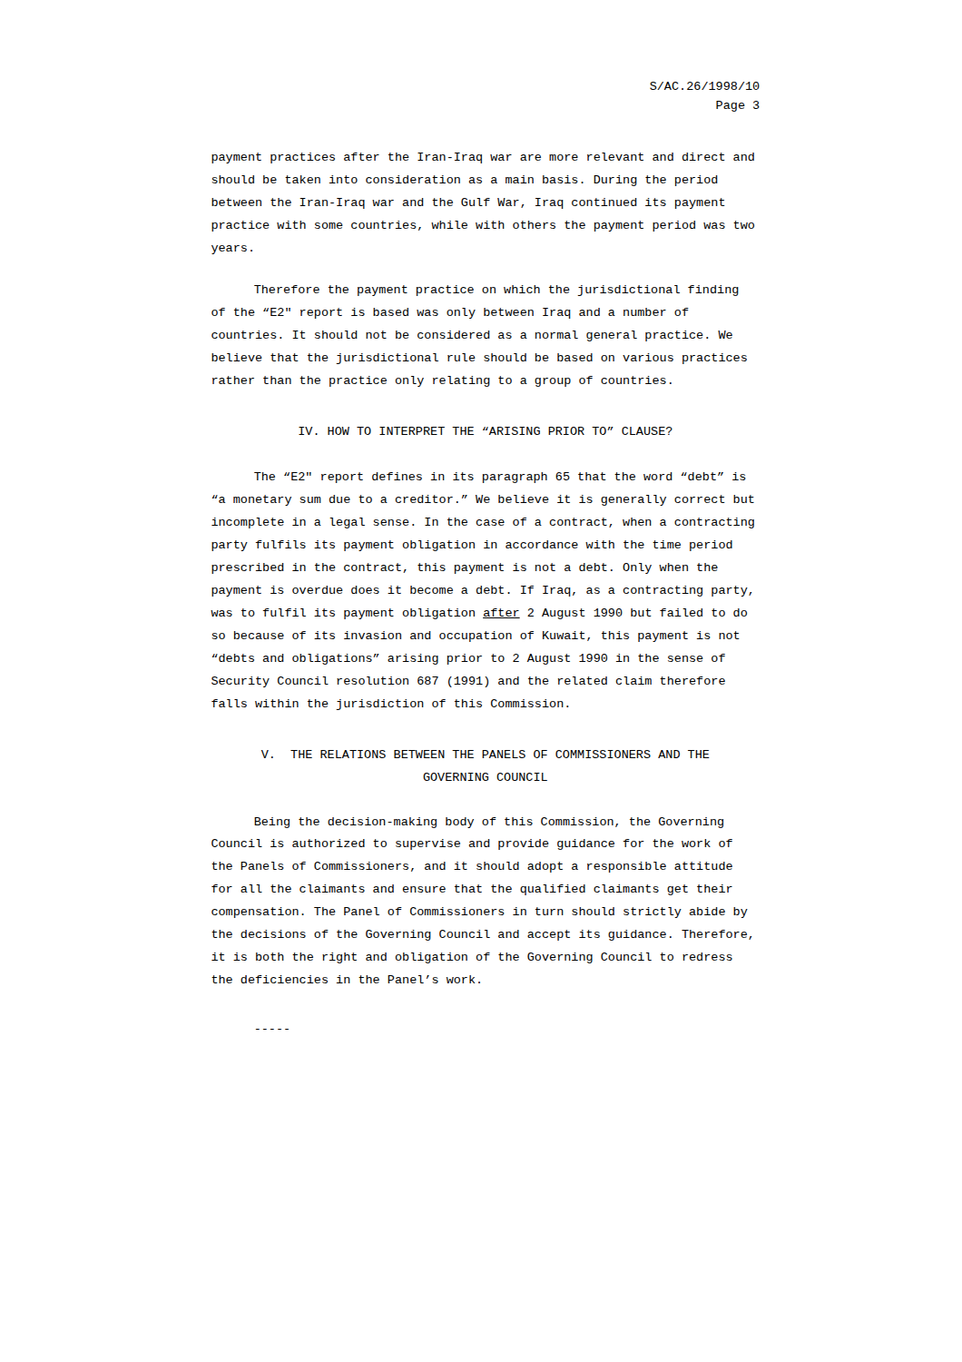S/AC.26/1998/10
Page 3
payment practices after the Iran-Iraq war are more relevant and direct and should be taken into consideration as a main basis. During the period between the Iran-Iraq war and the Gulf War, Iraq continued its payment practice with some countries, while with others the payment period was two years.
Therefore the payment practice on which the jurisdictional finding of the “E2" report is based was only between Iraq and a number of countries. It should not be considered as a normal general practice. We believe that the jurisdictional rule should be based on various practices rather than the practice only relating to a group of countries.
IV. HOW TO INTERPRET THE “ARISING PRIOR TO” CLAUSE?
The “E2" report defines in its paragraph 65 that the word “debt” is “a monetary sum due to a creditor.” We believe it is generally correct but incomplete in a legal sense. In the case of a contract, when a contracting party fulfils its payment obligation in accordance with the time period prescribed in the contract, this payment is not a debt. Only when the payment is overdue does it become a debt. If Iraq, as a contracting party, was to fulfil its payment obligation after 2 August 1990 but failed to do so because of its invasion and occupation of Kuwait, this payment is not “debts and obligations” arising prior to 2 August 1990 in the sense of Security Council resolution 687 (1991) and the related claim therefore falls within the jurisdiction of this Commission.
V. THE RELATIONS BETWEEN THE PANELS OF COMMISSIONERS AND THE
GOVERNING COUNCIL
Being the decision-making body of this Commission, the Governing Council is authorized to supervise and provide guidance for the work of the Panels of Commissioners, and it should adopt a responsible attitude for all the claimants and ensure that the qualified claimants get their compensation. The Panel of Commissioners in turn should strictly abide by the decisions of the Governing Council and accept its guidance. Therefore, it is both the right and obligation of the Governing Council to redress the deficiencies in the Panel’s work.
-----